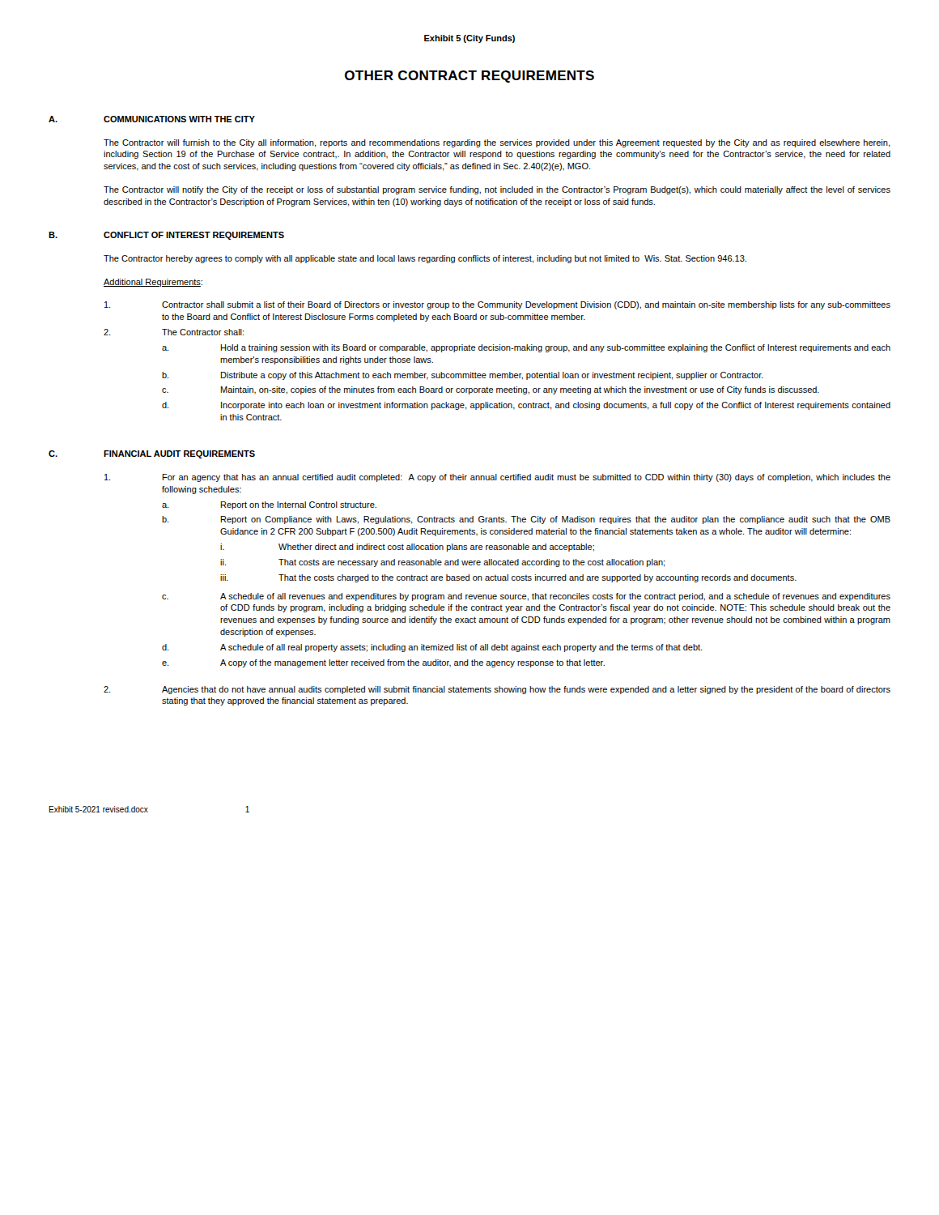Exhibit 5 (City Funds)
OTHER CONTRACT REQUIREMENTS
A.
COMMUNICATIONS WITH THE CITY
The Contractor will furnish to the City all information, reports and recommendations regarding the services provided under this Agreement requested by the City and as required elsewhere herein, including Section 19 of the Purchase of Service contract,. In addition, the Contractor will respond to questions regarding the community’s need for the Contractor’s service, the need for related services, and the cost of such services, including questions from “covered city officials,” as defined in Sec. 2.40(2)(e), MGO.
The Contractor will notify the City of the receipt or loss of substantial program service funding, not included in the Contractor’s Program Budget(s), which could materially affect the level of services described in the Contractor’s Description of Program Services, within ten (10) working days of notification of the receipt or loss of said funds.
B.
CONFLICT OF INTEREST REQUIREMENTS
The Contractor hereby agrees to comply with all applicable state and local laws regarding conflicts of interest, including but not limited to Wis. Stat. Section 946.13.
Additional Requirements:
1.
Contractor shall submit a list of their Board of Directors or investor group to the Community Development Division (CDD), and maintain on-site membership lists for any sub-committees to the Board and Conflict of Interest Disclosure Forms completed by each Board or sub-committee member.
2.
The Contractor shall:
a.
Hold a training session with its Board or comparable, appropriate decision-making group, and any sub-committee explaining the Conflict of Interest requirements and each member's responsibilities and rights under those laws.
b.
Distribute a copy of this Attachment to each member, subcommittee member, potential loan or investment recipient, supplier or Contractor.
c.
Maintain, on-site, copies of the minutes from each Board or corporate meeting, or any meeting at which the investment or use of City funds is discussed.
d.
Incorporate into each loan or investment information package, application, contract, and closing documents, a full copy of the Conflict of Interest requirements contained in this Contract.
C.
FINANCIAL AUDIT REQUIREMENTS
1.
For an agency that has an annual certified audit completed: A copy of their annual certified audit must be submitted to CDD within thirty (30) days of completion, which includes the following schedules:
a.
Report on the Internal Control structure.
b.
Report on Compliance with Laws, Regulations, Contracts and Grants. The City of Madison requires that the auditor plan the compliance audit such that the OMB Guidance in 2 CFR 200 Subpart F (200.500) Audit Requirements, is considered material to the financial statements taken as a whole. The auditor will determine:
i.
Whether direct and indirect cost allocation plans are reasonable and acceptable;
ii.
That costs are necessary and reasonable and were allocated according to the cost allocation plan;
iii.
That the costs charged to the contract are based on actual costs incurred and are supported by accounting records and documents.
c.
A schedule of all revenues and expenditures by program and revenue source, that reconciles costs for the contract period, and a schedule of revenues and expenditures of CDD funds by program, including a bridging schedule if the contract year and the Contractor’s fiscal year do not coincide. NOTE: This schedule should break out the revenues and expenses by funding source and identify the exact amount of CDD funds expended for a program; other revenue should not be combined within a program description of expenses.
d.
A schedule of all real property assets; including an itemized list of all debt against each property and the terms of that debt.
e.
A copy of the management letter received from the auditor, and the agency response to that letter.
2.
Agencies that do not have annual audits completed will submit financial statements showing how the funds were expended and a letter signed by the president of the board of directors stating that they approved the financial statement as prepared.
Exhibit 5-2021 revised.docx
1